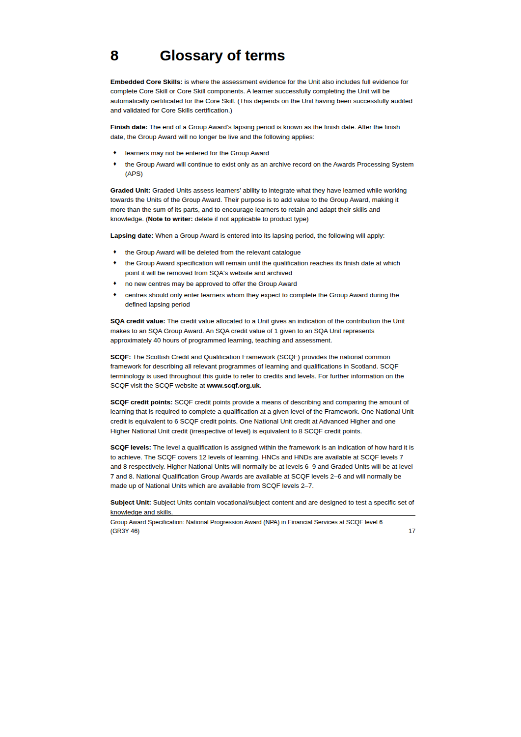8 Glossary of terms
Embedded Core Skills: is where the assessment evidence for the Unit also includes full evidence for complete Core Skill or Core Skill components. A learner successfully completing the Unit will be automatically certificated for the Core Skill. (This depends on the Unit having been successfully audited and validated for Core Skills certification.)
Finish date: The end of a Group Award’s lapsing period is known as the finish date. After the finish date, the Group Award will no longer be live and the following applies:
learners may not be entered for the Group Award
the Group Award will continue to exist only as an archive record on the Awards Processing System (APS)
Graded Unit: Graded Units assess learners’ ability to integrate what they have learned while working towards the Units of the Group Award. Their purpose is to add value to the Group Award, making it more than the sum of its parts, and to encourage learners to retain and adapt their skills and knowledge. (Note to writer: delete if not applicable to product type)
Lapsing date: When a Group Award is entered into its lapsing period, the following will apply:
the Group Award will be deleted from the relevant catalogue
the Group Award specification will remain until the qualification reaches its finish date at which point it will be removed from SQA's website and archived
no new centres may be approved to offer the Group Award
centres should only enter learners whom they expect to complete the Group Award during the defined lapsing period
SQA credit value: The credit value allocated to a Unit gives an indication of the contribution the Unit makes to an SQA Group Award. An SQA credit value of 1 given to an SQA Unit represents approximately 40 hours of programmed learning, teaching and assessment.
SCQF: The Scottish Credit and Qualification Framework (SCQF) provides the national common framework for describing all relevant programmes of learning and qualifications in Scotland. SCQF terminology is used throughout this guide to refer to credits and levels. For further information on the SCQF visit the SCQF website at www.scqf.org.uk.
SCQF credit points: SCQF credit points provide a means of describing and comparing the amount of learning that is required to complete a qualification at a given level of the Framework. One National Unit credit is equivalent to 6 SCQF credit points. One National Unit credit at Advanced Higher and one Higher National Unit credit (irrespective of level) is equivalent to 8 SCQF credit points.
SCQF levels: The level a qualification is assigned within the framework is an indication of how hard it is to achieve. The SCQF covers 12 levels of learning. HNCs and HNDs are available at SCQF levels 7 and 8 respectively. Higher National Units will normally be at levels 6–9 and Graded Units will be at level 7 and 8. National Qualification Group Awards are available at SCQF levels 2–6 and will normally be made up of National Units which are available from SCQF levels 2–7.
Subject Unit: Subject Units contain vocational/subject content and are designed to test a specific set of knowledge and skills.
Group Award Specification: National Progression Award (NPA) in Financial Services at SCQF level 6 (GR3Y 46)17